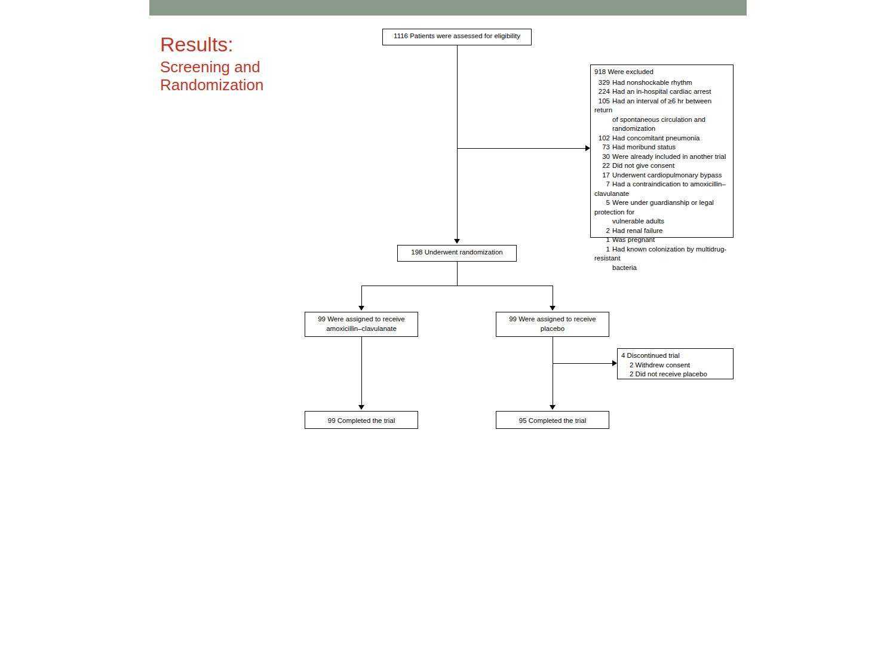Results: Screening and
Randomization
1116 Patients were assessed for eligibility
918 Were excluded
329 Had nonshockable rhythm
224 Had an in-hospital cardiac arrest
105 Had an interval of ≥6 hr between return
of spontaneous circulation and randomization
102 Had concomitant pneumonia
73 Had moribund status
30 Were already included in another trial
22 Did not give consent
17 Underwent cardiopulmonary bypass
7 Had a contraindication to amoxicillin–clavulanate
5 Were under guardianship or legal protection for
vulnerable adults
2 Had renal failure
1 Was pregnant
1 Had known colonization by multidrug-resistant
bacteria
198 Underwent randomization
99 Were assigned to receive
amoxicillin–clavulanate
99 Were assigned to receive
placebo
4 Discontinued trial
2 Withdrew consent
2 Did not receive placebo
99 Completed the trial
95 Completed the trial